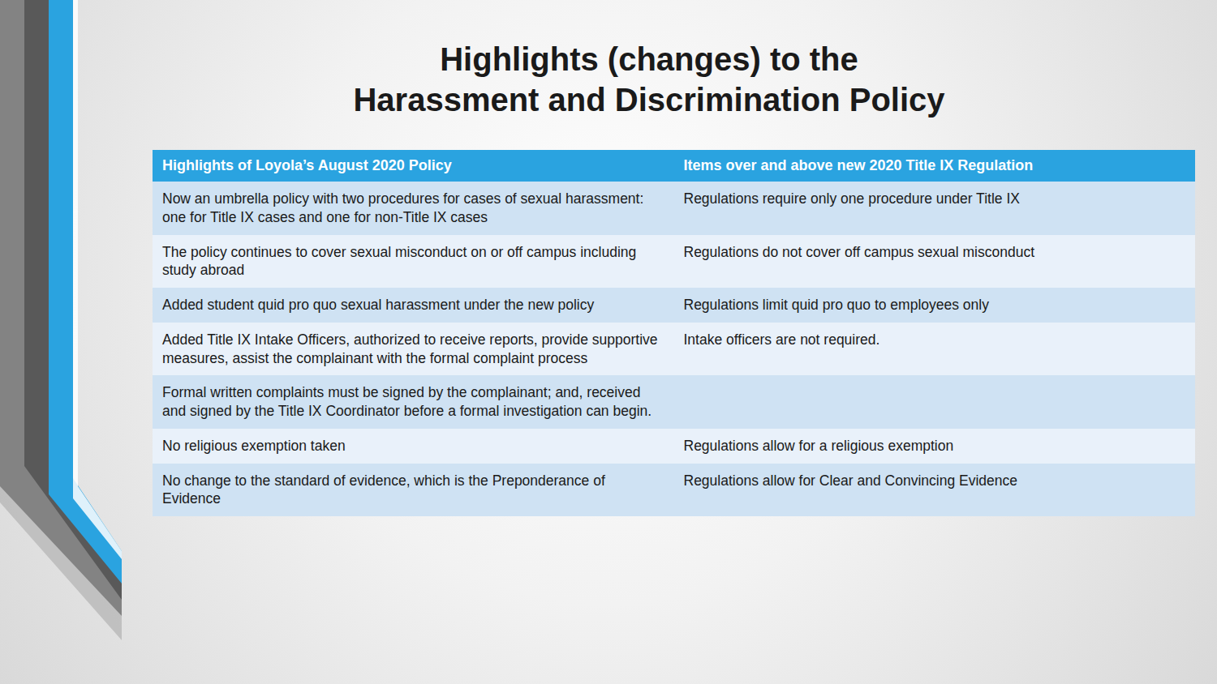Highlights (changes) to the
Harassment and Discrimination Policy
| Highlights of Loyola’s August 2020 Policy | Items over and above new 2020 Title IX Regulation |
| --- | --- |
| Now an umbrella policy with two procedures for cases of sexual harassment: one for Title IX cases and one for non-Title IX cases | Regulations require only one procedure under Title IX |
| The policy continues to cover sexual misconduct on or off campus including study abroad | Regulations do not cover off campus sexual misconduct |
| Added student quid pro quo sexual harassment under the new policy | Regulations limit quid pro quo to employees only |
| Added Title IX Intake Officers, authorized to receive reports, provide supportive measures, assist the complainant with the formal complaint process | Intake officers are not required. |
| Formal written complaints must be signed by the complainant; and, received and signed by the Title IX Coordinator before a formal investigation can begin. | |
| No religious exemption taken | Regulations allow for a religious exemption |
| No change to the standard of evidence, which is the Preponderance of Evidence | Regulations allow for Clear and Convincing Evidence |